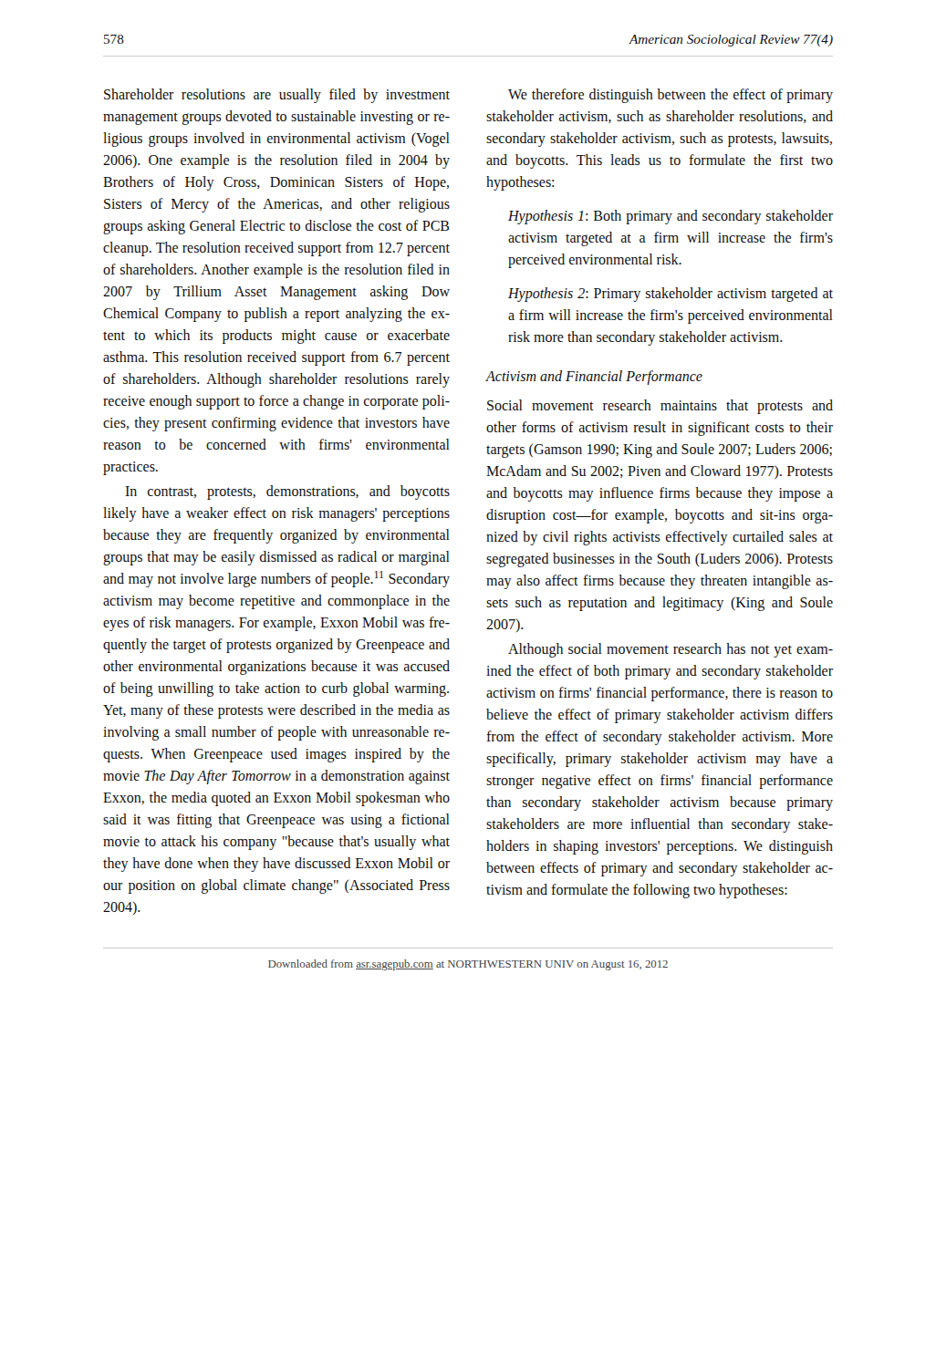578 American Sociological Review 77(4)
Shareholder resolutions are usually filed by investment management groups devoted to sustainable investing or religious groups involved in environmental activism (Vogel 2006). One example is the resolution filed in 2004 by Brothers of Holy Cross, Dominican Sisters of Hope, Sisters of Mercy of the Americas, and other religious groups asking General Electric to disclose the cost of PCB cleanup. The resolution received support from 12.7 percent of shareholders. Another example is the resolution filed in 2007 by Trillium Asset Management asking Dow Chemical Company to publish a report analyzing the extent to which its products might cause or exacerbate asthma. This resolution received support from 6.7 percent of shareholders. Although shareholder resolutions rarely receive enough support to force a change in corporate policies, they present confirming evidence that investors have reason to be concerned with firms' environmental practices.
In contrast, protests, demonstrations, and boycotts likely have a weaker effect on risk managers' perceptions because they are frequently organized by environmental groups that may be easily dismissed as radical or marginal and may not involve large numbers of people.11 Secondary activism may become repetitive and commonplace in the eyes of risk managers. For example, Exxon Mobil was frequently the target of protests organized by Greenpeace and other environmental organizations because it was accused of being unwilling to take action to curb global warming. Yet, many of these protests were described in the media as involving a small number of people with unreasonable requests. When Greenpeace used images inspired by the movie The Day After Tomorrow in a demonstration against Exxon, the media quoted an Exxon Mobil spokesman who said it was fitting that Greenpeace was using a fictional movie to attack his company "because that's usually what they have done when they have discussed Exxon Mobil or our position on global climate change" (Associated Press 2004).
We therefore distinguish between the effect of primary stakeholder activism, such as shareholder resolutions, and secondary stakeholder activism, such as protests, lawsuits, and boycotts. This leads us to formulate the first two hypotheses:
Hypothesis 1: Both primary and secondary stakeholder activism targeted at a firm will increase the firm's perceived environmental risk.
Hypothesis 2: Primary stakeholder activism targeted at a firm will increase the firm's perceived environmental risk more than secondary stakeholder activism.
Activism and Financial Performance
Social movement research maintains that protests and other forms of activism result in significant costs to their targets (Gamson 1990; King and Soule 2007; Luders 2006; McAdam and Su 2002; Piven and Cloward 1977). Protests and boycotts may influence firms because they impose a disruption cost—for example, boycotts and sit-ins organized by civil rights activists effectively curtailed sales at segregated businesses in the South (Luders 2006). Protests may also affect firms because they threaten intangible assets such as reputation and legitimacy (King and Soule 2007).
Although social movement research has not yet examined the effect of both primary and secondary stakeholder activism on firms' financial performance, there is reason to believe the effect of primary stakeholder activism differs from the effect of secondary stakeholder activism. More specifically, primary stakeholder activism may have a stronger negative effect on firms' financial performance than secondary stakeholder activism because primary stakeholders are more influential than secondary stakeholders in shaping investors' perceptions. We distinguish between effects of primary and secondary stakeholder activism and formulate the following two hypotheses:
Downloaded from asr.sagepub.com at NORTHWESTERN UNIV on August 16, 2012